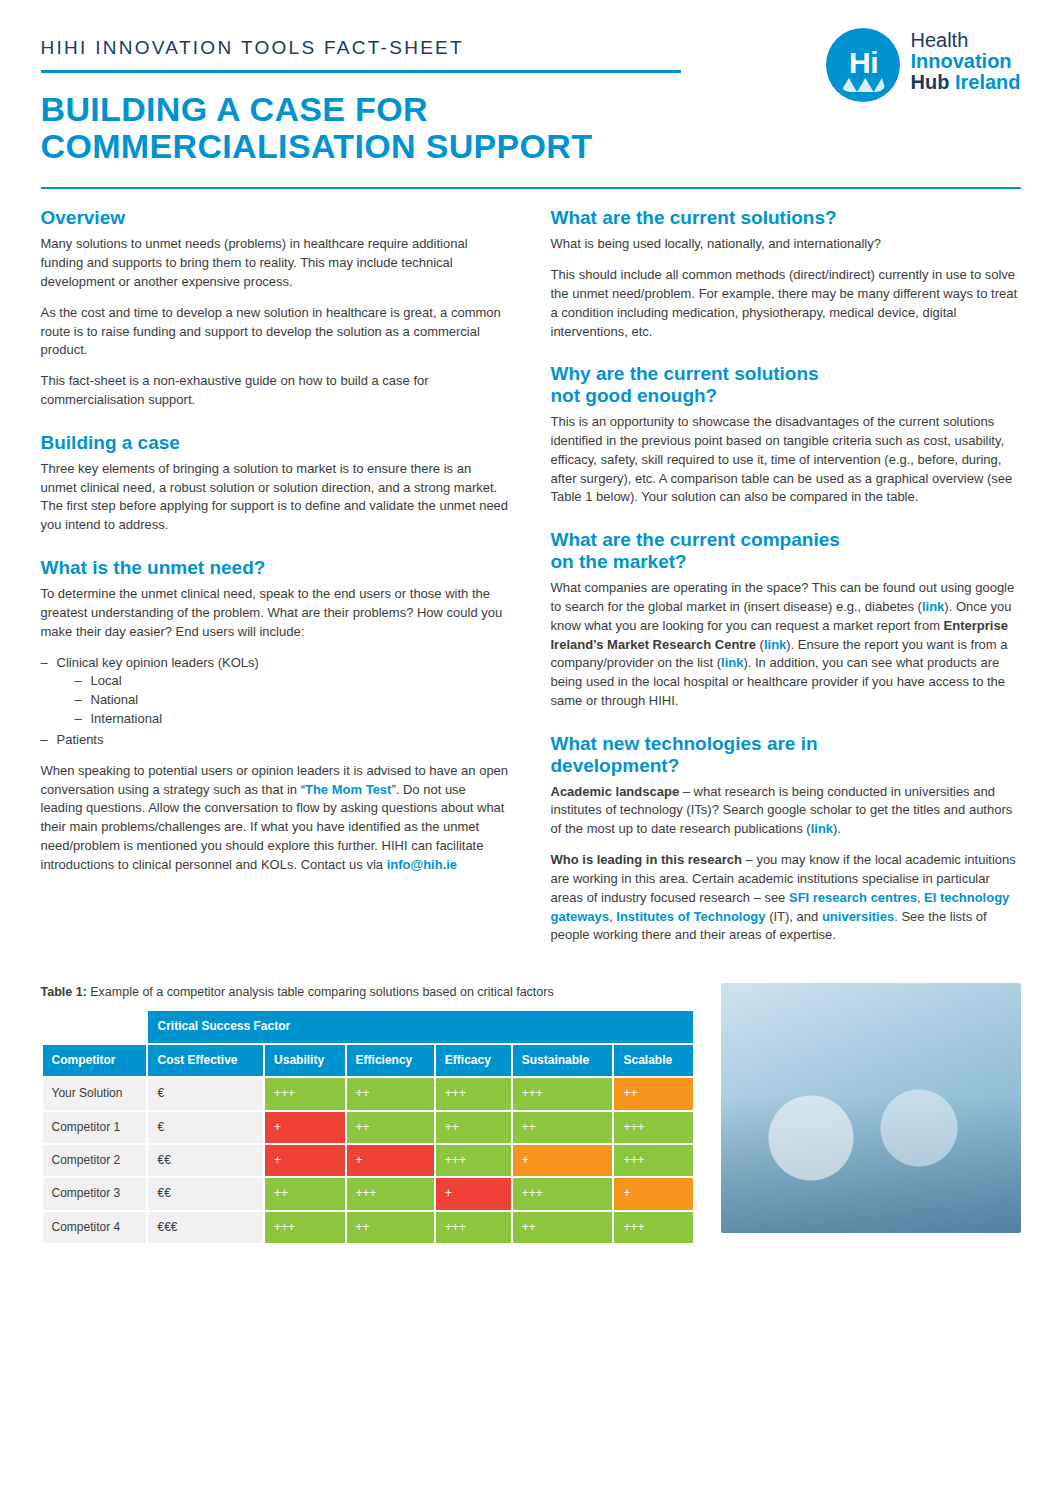HIHI INNOVATION TOOLS FACT-SHEET
Building a case for
commercialisation support
Hi
Health
Innovation
Hub Ireland
Overview
Many solutions to unmet needs (problems) in healthcare require additional funding and supports to bring them to reality. This may include technical development or another expensive process.
As the cost and time to develop a new solution in healthcare is great, a common route is to raise funding and support to develop the solution as a commercial product.
This fact-sheet is a non-exhaustive guide on how to build a case for commercialisation support.
Building a case
Three key elements of bringing a solution to market is to ensure there is an unmet clinical need, a robust solution or solution direction, and a strong market. The first step before applying for support is to define and validate the unmet need you intend to address.
What is the unmet need?
To determine the unmet clinical need, speak to the end users or those with the greatest understanding of the problem. What are their problems? How could you make their day easier? End users will include:
Clinical key opinion leaders (KOLs)
Local
National
International
Patients
When speaking to potential users or opinion leaders it is advised to have an open conversation using a strategy such as that in “The Mom Test”. Do not use leading questions. Allow the conversation to flow by asking questions about what their main problems/challenges are. If what you have identified as the unmet need/problem is mentioned you should explore this further. HIHI can facilitate introductions to clinical personnel and KOLs. Contact us via info@hih.ie
What are the current solutions?
What is being used locally, nationally, and internationally?
This should include all common methods (direct/indirect) currently in use to solve the unmet need/problem. For example, there may be many different ways to treat a condition including medication, physiotherapy, medical device, digital interventions, etc.
Why are the current solutions
not good enough?
This is an opportunity to showcase the disadvantages of the current solutions identified in the previous point based on tangible criteria such as cost, usability, efficacy, safety, skill required to use it, time of intervention (e.g., before, during, after surgery), etc. A comparison table can be used as a graphical overview (see Table 1 below). Your solution can also be compared in the table.
What are the current companies
on the market?
What companies are operating in the space? This can be found out using google to search for the global market in (insert disease) e.g., diabetes (link). Once you know what you are looking for you can request a market report from Enterprise Ireland’s Market Research Centre (link). Ensure the report you want is from a company/provider on the list (link). In addition, you can see what products are being used in the local hospital or healthcare provider if you have access to the same or through HIHI.
What new technologies are in
development?
Academic landscape – what research is being conducted in universities and institutes of technology (ITs)? Search google scholar to get the titles and authors of the most up to date research publications (link).
Who is leading in this research – you may know if the local academic intuitions are working in this area. Certain academic institutions specialise in particular areas of industry focused research – see SFI research centres, EI technology gateways, Institutes of Technology (IT), and universities. See the lists of people working there and their areas of expertise.
Table 1: Example of a competitor analysis table comparing solutions based on critical factors
| | Critical Success Factor |
| --- | --- |
| Competitor | Cost Effective | Usability | Efficiency | Efficacy | Sustainable | Scalable |
| Your Solution | € | +++ | ++ | +++ | +++ | ++ |
| Competitor 1 | € | + | ++ | ++ | ++ | +++ |
| Competitor 2 | €€ | + | + | +++ | + | +++ |
| Competitor 3 | €€ | ++ | +++ | + | +++ | + |
| Competitor 4 | €€€ | +++ | ++ | +++ | ++ | +++ |